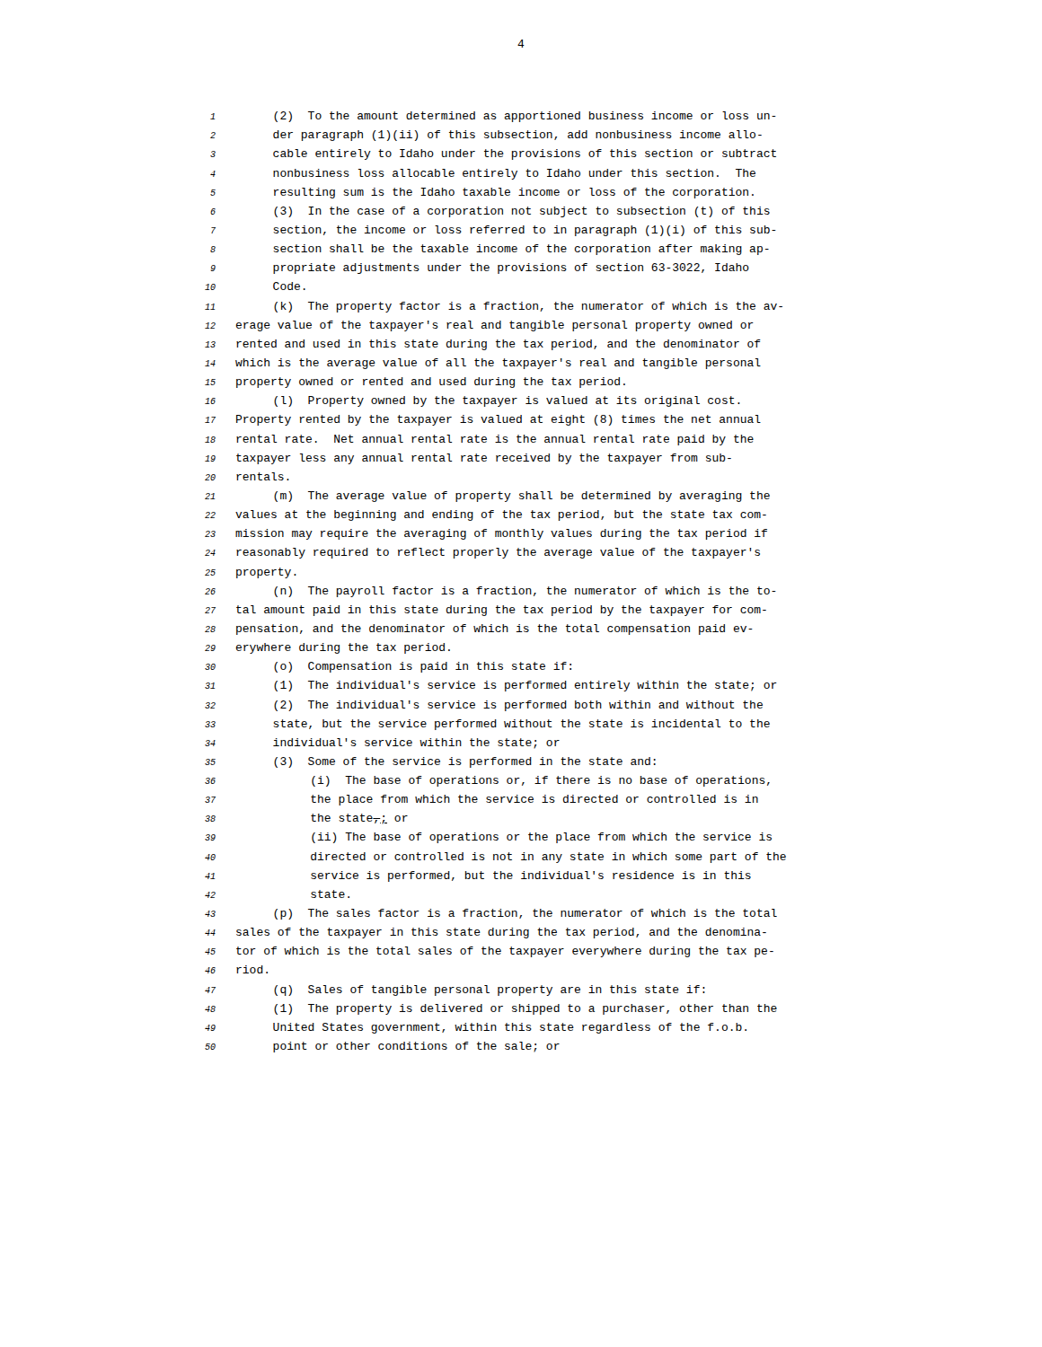4
1(2) To the amount determined as apportioned business income or loss un-
2 der paragraph (1)(ii) of this subsection, add nonbusiness income allo-
3 cable entirely to Idaho under the provisions of this section or subtract
4 nonbusiness loss allocable entirely to Idaho under this section. The
5 resulting sum is the Idaho taxable income or loss of the corporation.
6(3) In the case of a corporation not subject to subsection (t) of this
7 section, the income or loss referred to in paragraph (1)(i) of this sub-
8 section shall be the taxable income of the corporation after making ap-
9 propriate adjustments under the provisions of section 63-3022, Idaho
10 Code.
11(k) The property factor is a fraction, the numerator of which is the av-
12 erage value of the taxpayer's real and tangible personal property owned or
13 rented and used in this state during the tax period, and the denominator of
14 which is the average value of all the taxpayer's real and tangible personal
15 property owned or rented and used during the tax period.
16(l) Property owned by the taxpayer is valued at its original cost.
17 Property rented by the taxpayer is valued at eight (8) times the net annual
18 rental rate. Net annual rental rate is the annual rental rate paid by the
19 taxpayer less any annual rental rate received by the taxpayer from sub-
20 rentals.
21(m) The average value of property shall be determined by averaging the
22 values at the beginning and ending of the tax period, but the state tax com-
23 mission may require the averaging of monthly values during the tax period if
24 reasonably required to reflect properly the average value of the taxpayer's
25 property.
26(n) The payroll factor is a fraction, the numerator of which is the to-
27 tal amount paid in this state during the tax period by the taxpayer for com-
28 pensation, and the denominator of which is the total compensation paid ev-
29 erywhere during the tax period.
30(o) Compensation is paid in this state if:
31(1) The individual's service is performed entirely within the state; or
32(2) The individual's service is performed both within and without the
33 state, but the service performed without the state is incidental to the
34 individual's service within the state; or
35(3) Some of the service is performed in the state and:
36(i) The base of operations or, if there is no base of operations,
37 the place from which the service is directed or controlled is in
38 the state,; or
39(ii) The base of operations or the place from which the service is
40 directed or controlled is not in any state in which some part of the
41 service is performed, but the individual's residence is in this
42 state.
43(p) The sales factor is a fraction, the numerator of which is the total
44 sales of the taxpayer in this state during the tax period, and the denomina-
45 tor of which is the total sales of the taxpayer everywhere during the tax pe-
46 riod.
47(q) Sales of tangible personal property are in this state if:
48(1) The property is delivered or shipped to a purchaser, other than the
49 United States government, within this state regardless of the f.o.b.
50 point or other conditions of the sale; or